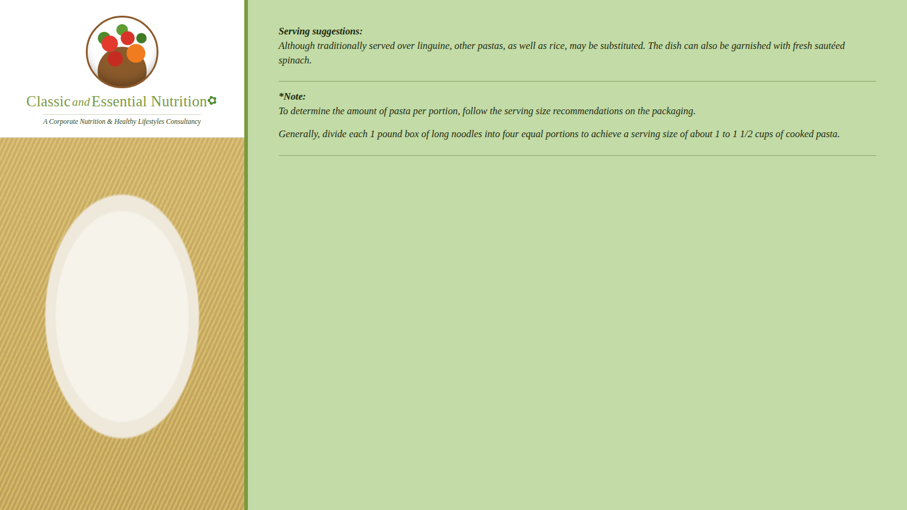Classicand Essential Nutrition✿
A Corporate Nutrition & Healthy Lifestyles Consultancy
Serving suggestions:
Although traditionally served over linguine, other pastas, as well as rice, may be substituted. The dish can also be garnished with fresh sautéed spinach.
*Note:
To determine the amount of pasta per portion, follow the serving size recommendations on the packaging.
Generally, divide each 1 pound box of long noodles into four equal portions to achieve a serving size of about 1 to 1 1/2 cups of cooked pasta.